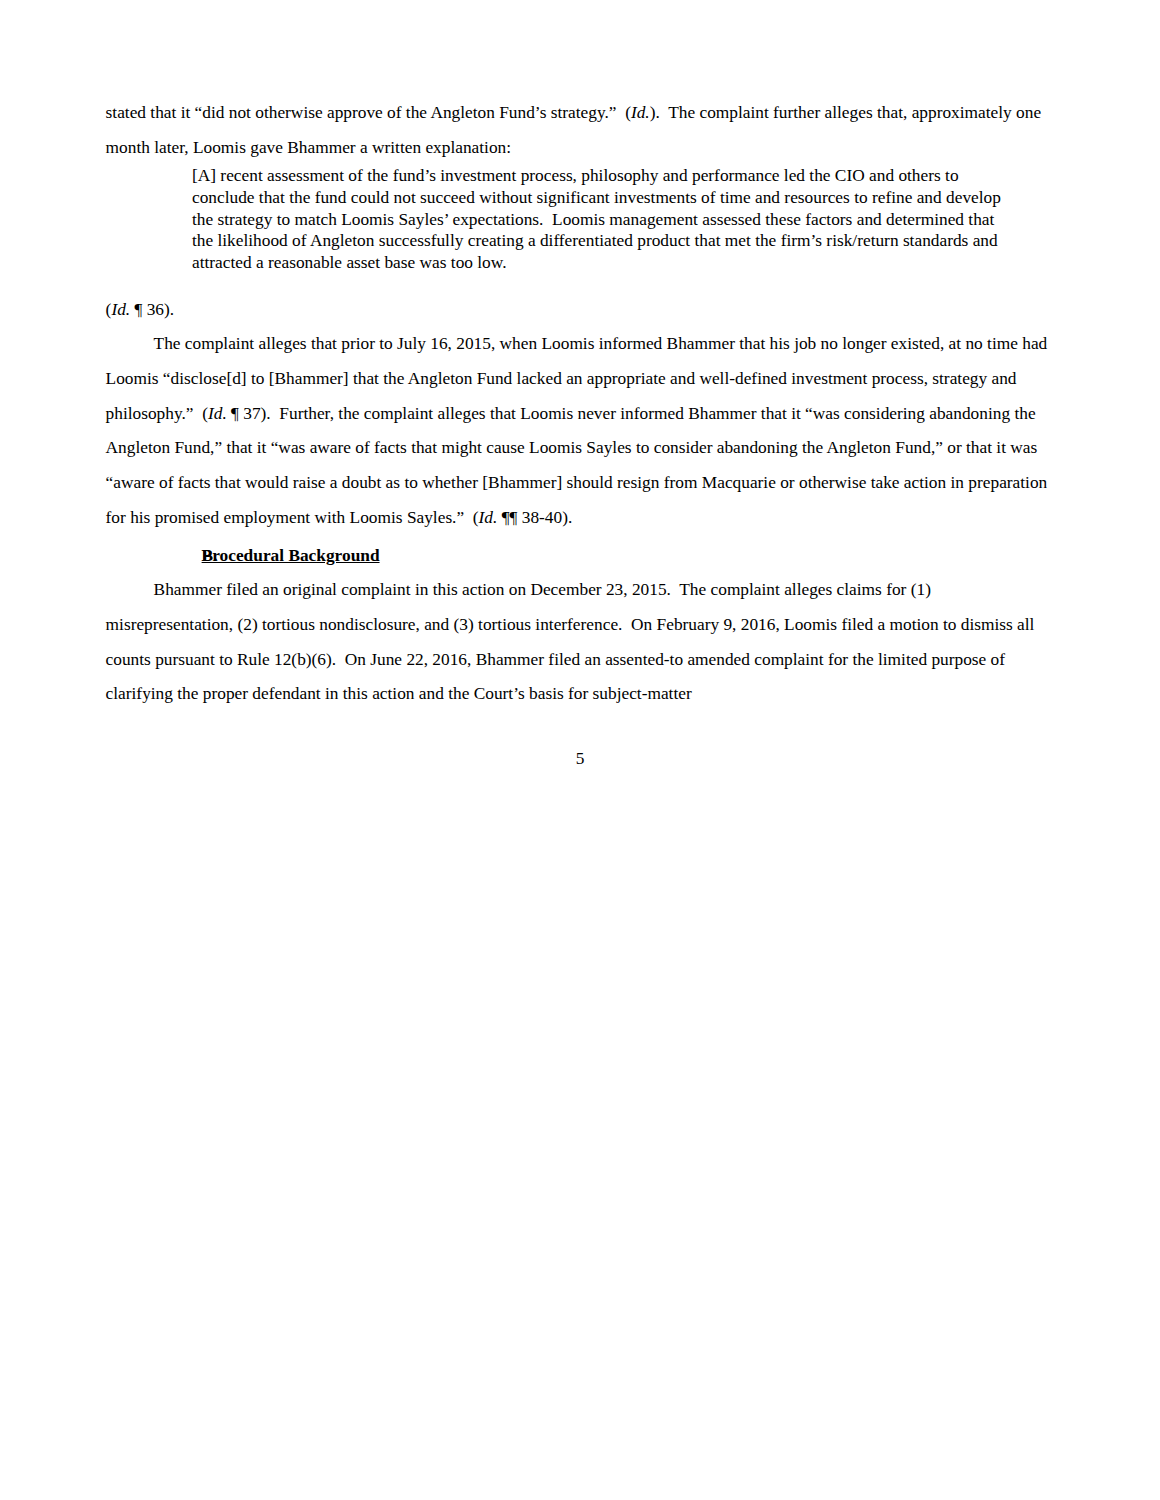stated that it “did not otherwise approve of the Angleton Fund’s strategy.” (Id.). The complaint further alleges that, approximately one month later, Loomis gave Bhammer a written explanation:
[A] recent assessment of the fund’s investment process, philosophy and performance led the CIO and others to conclude that the fund could not succeed without significant investments of time and resources to refine and develop the strategy to match Loomis Sayles’ expectations. Loomis management assessed these factors and determined that the likelihood of Angleton successfully creating a differentiated product that met the firm’s risk/return standards and attracted a reasonable asset base was too low.
(Id. ¶ 36).
The complaint alleges that prior to July 16, 2015, when Loomis informed Bhammer that his job no longer existed, at no time had Loomis “disclose[d] to [Bhammer] that the Angleton Fund lacked an appropriate and well-defined investment process, strategy and philosophy.” (Id. ¶ 37). Further, the complaint alleges that Loomis never informed Bhammer that it “was considering abandoning the Angleton Fund,” that it “was aware of facts that might cause Loomis Sayles to consider abandoning the Angleton Fund,” or that it was “aware of facts that would raise a doubt as to whether [Bhammer] should resign from Macquarie or otherwise take action in preparation for his promised employment with Loomis Sayles.” (Id. ¶¶ 38-40).
B. Procedural Background
Bhammer filed an original complaint in this action on December 23, 2015. The complaint alleges claims for (1) misrepresentation, (2) tortious nondisclosure, and (3) tortious interference. On February 9, 2016, Loomis filed a motion to dismiss all counts pursuant to Rule 12(b)(6). On June 22, 2016, Bhammer filed an assented-to amended complaint for the limited purpose of clarifying the proper defendant in this action and the Court’s basis for subject-matter
5